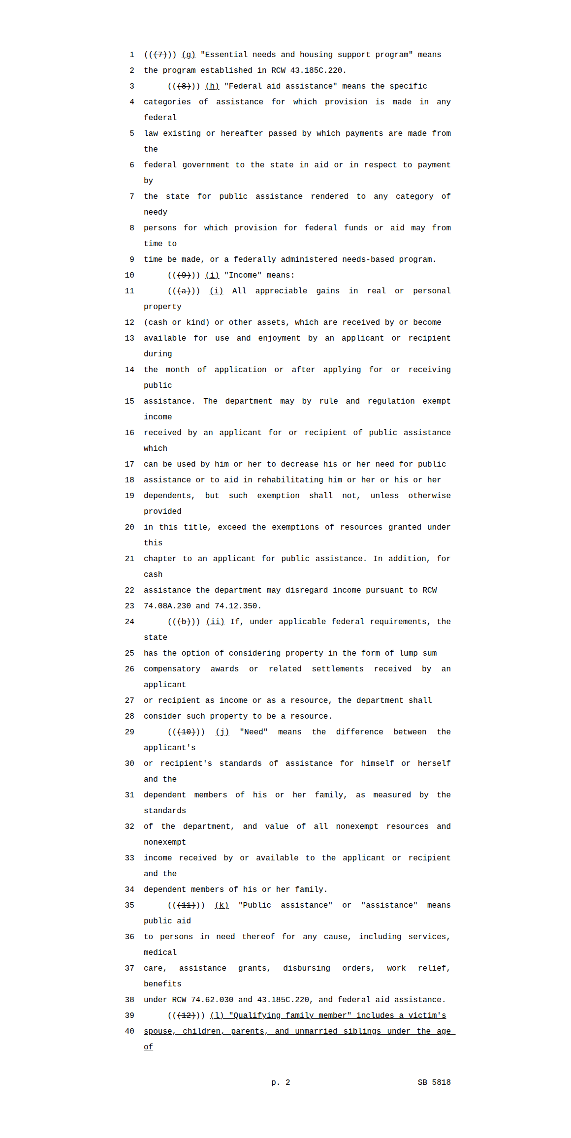(((7))) (g) "Essential needs and housing support program" means
the program established in RCW 43.185C.220.
(((8))) (h) "Federal aid assistance" means the specific
categories of assistance for which provision is made in any federal
law existing or hereafter passed by which payments are made from the
federal government to the state in aid or in respect to payment by
the state for public assistance rendered to any category of needy
persons for which provision for federal funds or aid may from time to
time be made, or a federally administered needs-based program.
(((9))) (i) "Income" means:
(((a))) (i) All appreciable gains in real or personal property
(cash or kind) or other assets, which are received by or become
available for use and enjoyment by an applicant or recipient during
the month of application or after applying for or receiving public
assistance. The department may by rule and regulation exempt income
received by an applicant for or recipient of public assistance which
can be used by him or her to decrease his or her need for public
assistance or to aid in rehabilitating him or her or his or her
dependents, but such exemption shall not, unless otherwise provided
in this title, exceed the exemptions of resources granted under this
chapter to an applicant for public assistance. In addition, for cash
assistance the department may disregard income pursuant to RCW
74.08A.230 and 74.12.350.
(((b))) (ii) If, under applicable federal requirements, the state
has the option of considering property in the form of lump sum
compensatory awards or related settlements received by an applicant
or recipient as income or as a resource, the department shall
consider such property to be a resource.
(((10))) (j) "Need" means the difference between the applicant's
or recipient's standards of assistance for himself or herself and the
dependent members of his or her family, as measured by the standards
of the department, and value of all nonexempt resources and nonexempt
income received by or available to the applicant or recipient and the
dependent members of his or her family.
(((11))) (k) "Public assistance" or "assistance" means public aid
to persons in need thereof for any cause, including services, medical
care, assistance grants, disbursing orders, work relief, benefits
under RCW 74.62.030 and 43.185C.220, and federal aid assistance.
(((12))) (l) "Qualifying family member" includes a victim's
spouse, children, parents, and unmarried siblings under the age of
p. 2 SB 5818